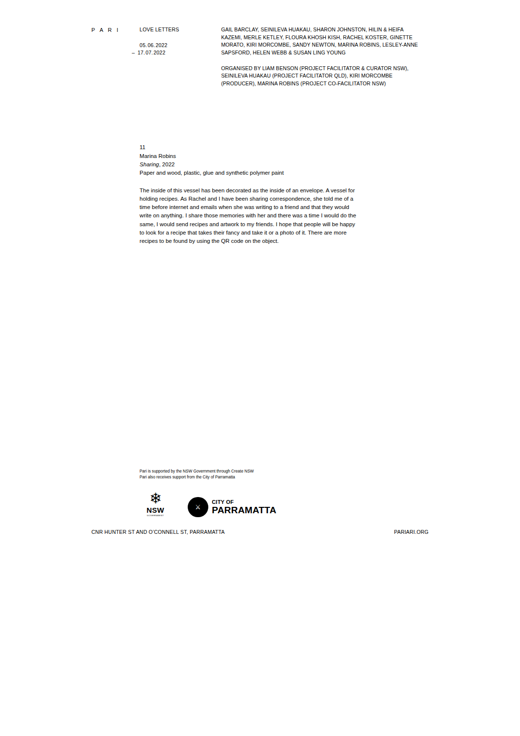P A R I
LOVE LETTERS
05. 06. 2022 –17. 07. 2022
GAIL BARCLAY, SEINILEVA HUAKAU, SHARON JOHNSTON, HILIN & HEIFA KAZEMI, MERLE KETLEY, FLOURA KHOSH KISH, RACHEL KOSTER, GINETTE MORATO, KIRI MORCOMBE, SANDY NEWTON, MARINA ROBINS, LESLEY-ANNE SAPSFORD, HELEN WEBB & SUSAN LING YOUNG
ORGANISED BY LIAM BENSON (PROJECT FACILITATOR & CURATOR NSW), SEINILEVA HUAKAU (PROJECT FACILITATOR QLD), KIRI MORCOMBE (PRODUCER), MARINA ROBINS (PROJECT CO-FACILITATOR NSW)
11
Marina Robins
Sharing, 2022
Paper and wood, plastic, glue and synthetic polymer paint
The inside of this vessel has been decorated as the inside of an envelope. A vessel for holding recipes. As Rachel and I have been sharing correspondence, she told me of a time before internet and emails when she was writing to a friend and that they would write on anything. I share those memories with her and there was a time I would do the same, I would send recipes and artwork to my friends. I hope that people will be happy to look for a recipe that takes their fancy and take it or a photo of it. There are more recipes to be found by using the QR code on the object.
Pari is supported by the NSW Government through Create NSW
Pari also receives support from the City of Parramatta
❄
NSW
GOVERNMENT
⚔
CITY OF
PARRAMATTA
CNR HUNTER ST AND O’CONNELL ST, PARRAMATTA
PARIARI.ORG